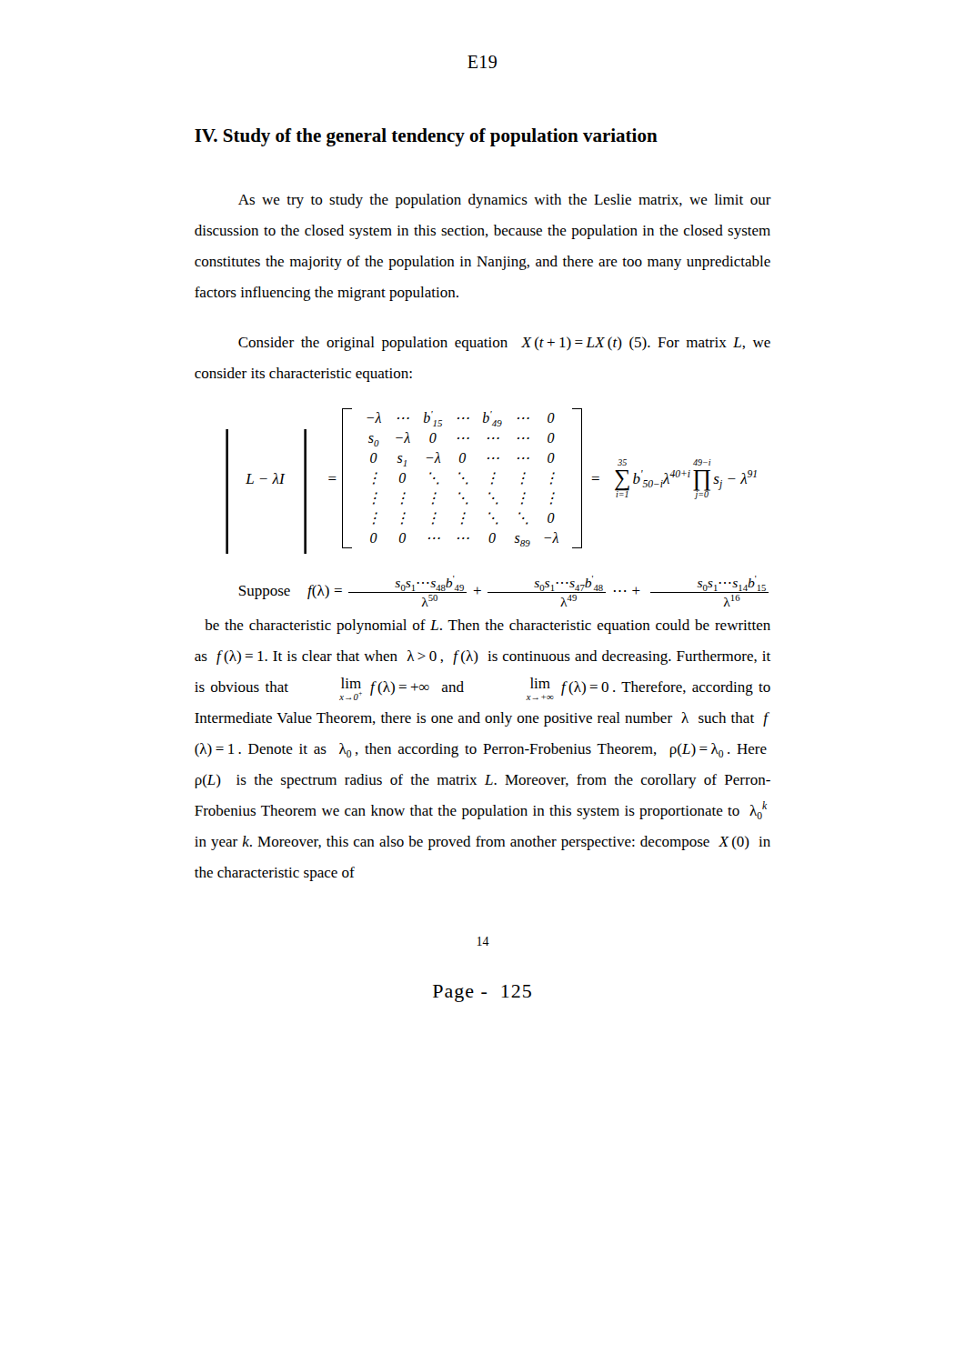E19
IV. Study of the general tendency of population variation
As we try to study the population dynamics with the Leslie matrix, we limit our discussion to the closed system in this section, because the population in the closed system constitutes the majority of the population in Nanjing, and there are too many unpredictable factors influencing the migrant population.
Consider the original population equation X (t + 1) = LX (t) (5). For matrix L, we consider its characteristic equation:
| L − λI | =
| −λ | ⋯ | b ' 15 | ⋯ | b ' 49 | ⋯ | 0 |
| s 0 | −λ | 0 | ⋯ | ⋯ | ⋯ | 0 |
| 0 | s 1 | −λ | 0 | ⋯ | ⋯ | 0 |
| ⋮ | 0 | ⋱ | ⋱ | ⋮ | ⋮ | ⋮ |
| ⋮ | ⋮ | ⋮ | ⋱ | ⋱ | ⋮ | ⋮ |
| ⋮ | ⋮ | ⋮ | ⋮ | ⋱ | ⋱ | 0 |
| 0 | 0 | ⋯ | ⋯ | 0 | s 89 | −λ |
= 35 ∑ i=1 b'50−iλ40+i 49−i ∏ j=0 sj − λ91
Suppose f(λ) = s0s1⋯s48b'49 λ50 + s0s1⋯s47b'48 λ49 ⋯ + s0s1⋯s14b'15 λ16 be the characteristic polynomial of L. Then the characteristic equation could be rewritten as f (λ) = 1. It is clear that when λ > 0 , f (λ) is continuous and decreasing. Furthermore, it is obvious that lim x→0+ f (λ) = +∞ and lim x→+∞ f (λ) = 0 . Therefore, according to Intermediate Value Theorem, there is one and only one positive real number λ such that f (λ) = 1 . Denote it as λ0 , then according to Perron-Frobenius Theorem, ρ(L) = λ0 . Here ρ(L) is the spectrum radius of the matrix L. Moreover, from the corollary of Perron-Frobenius Theorem we can know that the population in this system is proportionate to λ0k in year k. Moreover, this can also be proved from another perspective: decompose X (0) in the characteristic space of
14
Page - 125